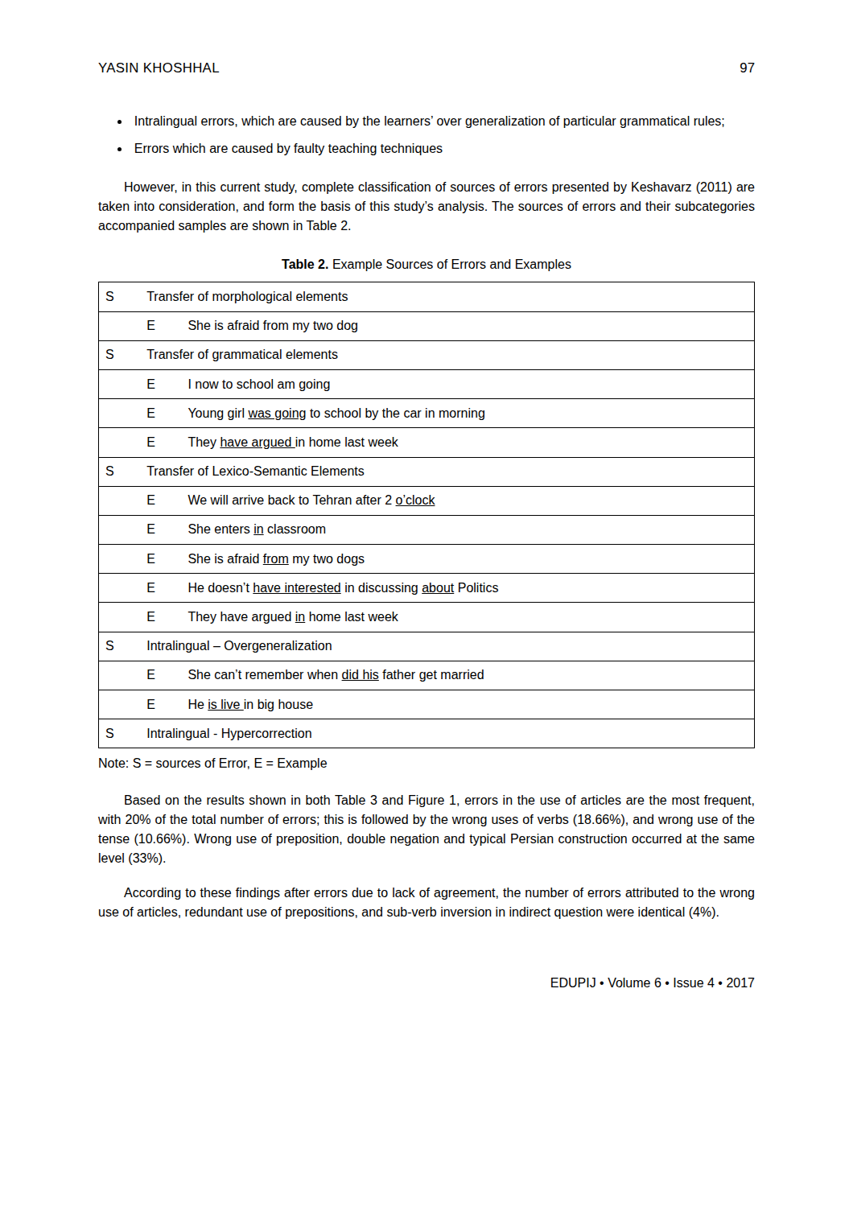YASIN KHOSHHAL 97
Intralingual errors, which are caused by the learners’ over generalization of particular grammatical rules;
Errors which are caused by faulty teaching techniques
However, in this current study, complete classification of sources of errors presented by Keshavarz (2011) are taken into consideration, and form the basis of this study’s analysis. The sources of errors and their subcategories accompanied samples are shown in Table 2.
Table 2. Example Sources of Errors and Examples
| S | Transfer of morphological elements |
| | E | She is afraid from my two dog |
| S | Transfer of grammatical elements |
| | E | I now to school am going |
| | E | Young girl was going to school by the car in morning |
| | E | They have argued in home last week |
| S | Transfer of Lexico-Semantic Elements |
| | E | We will arrive back to Tehran after 2 o’clock |
| | E | She enters in classroom |
| | E | She is afraid from my two dogs |
| | E | He doesn’t have interested in discussing about Politics |
| | E | They have argued in home last week |
| S | Intralingual – Overgeneralization |
| | E | She can’t remember when did his father get married |
| | E | He is live in big house |
| S | Intralingual - Hypercorrection |
Note: S = sources of Error, E = Example
Based on the results shown in both Table 3 and Figure 1, errors in the use of articles are the most frequent, with 20% of the total number of errors; this is followed by the wrong uses of verbs (18.66%), and wrong use of the tense (10.66%). Wrong use of preposition, double negation and typical Persian construction occurred at the same level (33%).
According to these findings after errors due to lack of agreement, the number of errors attributed to the wrong use of articles, redundant use of prepositions, and sub-verb inversion in indirect question were identical (4%).
EDUPIJ • Volume 6 • Issue 4 • 2017